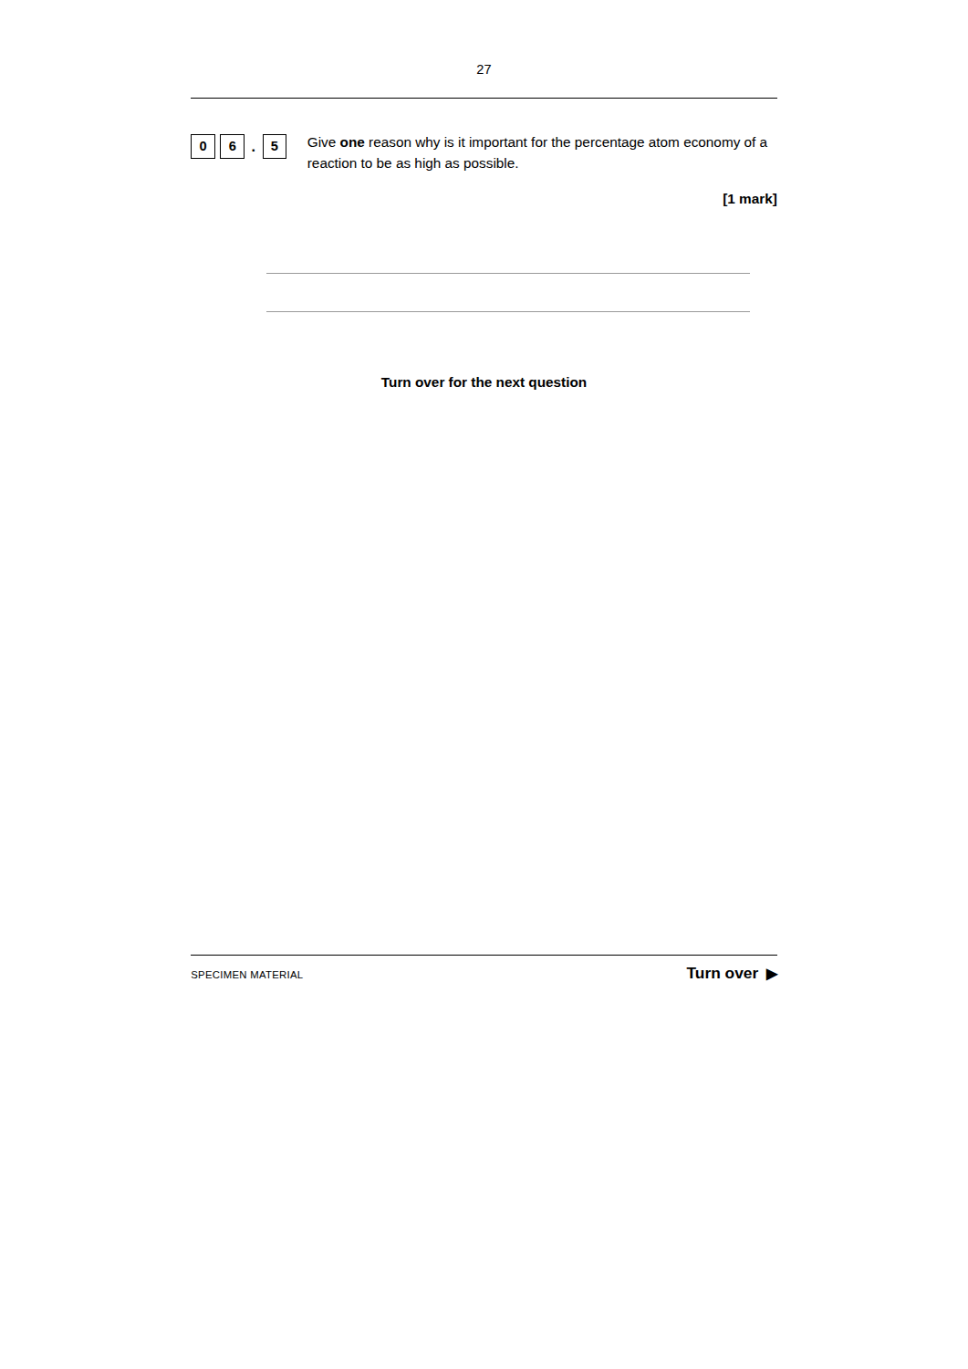27
0 6 . 5
Give one reason why is it important for the percentage atom economy of a reaction to be as high as possible.
[1 mark]
Turn over for the next question
SPECIMEN MATERIAL
Turn over ▶